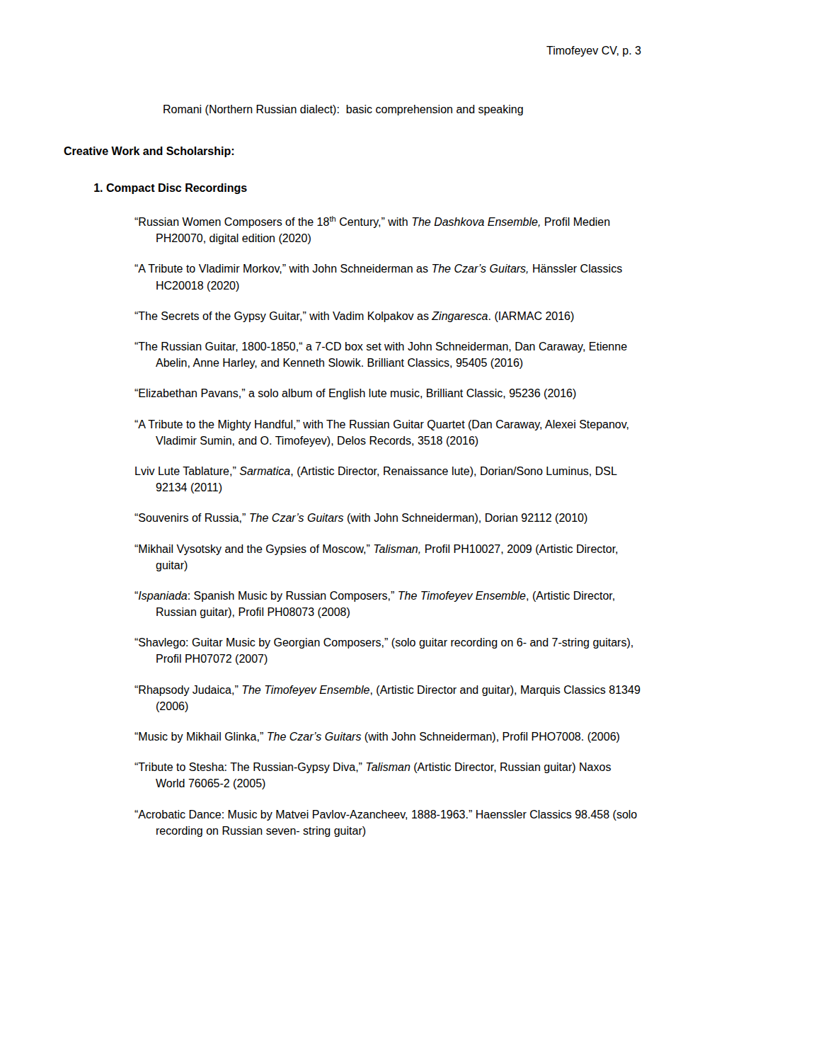Timofeyev CV, p. 3
Romani (Northern Russian dialect): basic comprehension and speaking
Creative Work and Scholarship:
Compact Disc Recordings
“Russian Women Composers of the 18th Century,” with The Dashkova Ensemble, Profil Medien PH20070, digital edition (2020)
“A Tribute to Vladimir Morkov,” with John Schneiderman as The Czar’s Guitars, Hänssler Classics HC20018 (2020)
“The Secrets of the Gypsy Guitar,” with Vadim Kolpakov as Zingaresca. (IARMAC 2016)
“The Russian Guitar, 1800-1850,“ a 7-CD box set with John Schneiderman, Dan Caraway, Etienne Abelin, Anne Harley, and Kenneth Slowik. Brilliant Classics, 95405 (2016)
“Elizabethan Pavans,” a solo album of English lute music, Brilliant Classic, 95236 (2016)
“A Tribute to the Mighty Handful,” with The Russian Guitar Quartet (Dan Caraway, Alexei Stepanov, Vladimir Sumin, and O. Timofeyev), Delos Records, 3518 (2016)
Lviv Lute Tablature,” Sarmatica, (Artistic Director, Renaissance lute), Dorian/Sono Luminus, DSL 92134 (2011)
“Souvenirs of Russia,” The Czar’s Guitars (with John Schneiderman), Dorian 92112 (2010)
“Mikhail Vysotsky and the Gypsies of Moscow,” Talisman, Profil PH10027, 2009 (Artistic Director, guitar)
“Ispaniada: Spanish Music by Russian Composers,” The Timofeyev Ensemble, (Artistic Director, Russian guitar), Profil PH08073 (2008)
“Shavlego: Guitar Music by Georgian Composers,” (solo guitar recording on 6- and 7-string guitars), Profil PH07072 (2007)
“Rhapsody Judaica,” The Timofeyev Ensemble, (Artistic Director and guitar), Marquis Classics 81349 (2006)
“Music by Mikhail Glinka,” The Czar’s Guitars (with John Schneiderman), Profil PHO7008. (2006)
“Tribute to Stesha: The Russian-Gypsy Diva,” Talisman (Artistic Director, Russian guitar) Naxos World 76065-2 (2005)
“Acrobatic Dance: Music by Matvei Pavlov-Azancheev, 1888-1963.” Haenssler Classics 98.458 (solo recording on Russian seven- string guitar)